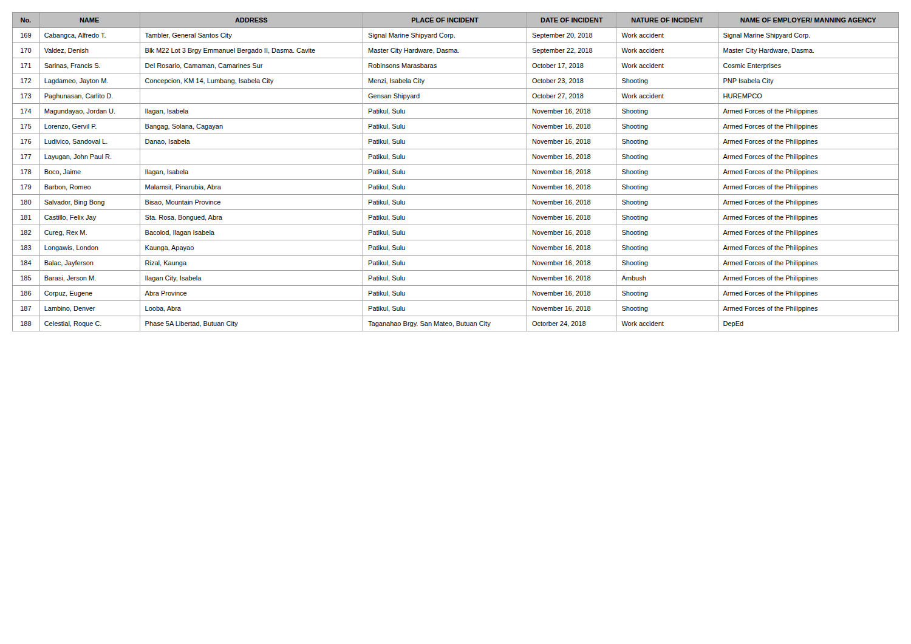| No. | NAME | ADDRESS | PLACE OF INCIDENT | DATE OF INCIDENT | NATURE OF INCIDENT | NAME OF EMPLOYER/ MANNING AGENCY |
| --- | --- | --- | --- | --- | --- | --- |
| 169 | Cabangca, Alfredo T. | Tambler, General Santos City | Signal Marine Shipyard Corp. | September 20, 2018 | Work accident | Signal Marine Shipyard Corp. |
| 170 | Valdez, Denish | Blk M22 Lot 3 Brgy Emmanuel Bergado II, Dasma. Cavite | Master City Hardware, Dasma. | September 22, 2018 | Work accident | Master City Hardware, Dasma. |
| 171 | Sarinas, Francis S. | Del Rosario, Camaman, Camarines Sur | Robinsons Marasbaras | October 17, 2018 | Work accident | Cosmic Enterprises |
| 172 | Lagdameo, Jayton M. | Concepcion, KM 14, Lumbang, Isabela City | Menzi, Isabela City | October 23, 2018 | Shooting | PNP Isabela City |
| 173 | Paghunasan, Carlito D. | | Gensan Shipyard | October 27, 2018 | Work accident | HUREMPCO |
| 174 | Magundayao, Jordan U. | Ilagan, Isabela | Patikul, Sulu | November 16, 2018 | Shooting | Armed Forces of the Philippines |
| 175 | Lorenzo, Gervil P. | Bangag, Solana, Cagayan | Patikul, Sulu | November 16, 2018 | Shooting | Armed Forces of the Philippines |
| 176 | Ludivico, Sandoval L. | Danao, Isabela | Patikul, Sulu | November 16, 2018 | Shooting | Armed Forces of the Philippines |
| 177 | Layugan, John Paul R. | | Patikul, Sulu | November 16, 2018 | Shooting | Armed Forces of the Philippines |
| 178 | Boco, Jaime | Ilagan, Isabela | Patikul, Sulu | November 16, 2018 | Shooting | Armed Forces of the Philippines |
| 179 | Barbon, Romeo | Malamsit, Pinarubia, Abra | Patikul, Sulu | November 16, 2018 | Shooting | Armed Forces of the Philippines |
| 180 | Salvador, Bing Bong | Bisao, Mountain Province | Patikul, Sulu | November 16, 2018 | Shooting | Armed Forces of the Philippines |
| 181 | Castillo, Felix Jay | Sta. Rosa, Bongued, Abra | Patikul, Sulu | November 16, 2018 | Shooting | Armed Forces of the Philippines |
| 182 | Cureg, Rex M. | Bacolod, Ilagan Isabela | Patikul, Sulu | November 16, 2018 | Shooting | Armed Forces of the Philippines |
| 183 | Longawis, London | Kaunga, Apayao | Patikul, Sulu | November 16, 2018 | Shooting | Armed Forces of the Philippines |
| 184 | Balac, Jayferson | Rizal, Kaunga | Patikul, Sulu | November 16, 2018 | Shooting | Armed Forces of the Philippines |
| 185 | Barasi, Jerson M. | Ilagan City, Isabela | Patikul, Sulu | November 16, 2018 | Ambush | Armed Forces of the Philippines |
| 186 | Corpuz, Eugene | Abra Province | Patikul, Sulu | November 16, 2018 | Shooting | Armed Forces of the Philippines |
| 187 | Lambino, Denver | Looba, Abra | Patikul, Sulu | November 16, 2018 | Shooting | Armed Forces of the Philippines |
| 188 | Celestial, Roque C. | Phase 5A Libertad, Butuan City | Taganahao Brgy. San Mateo, Butuan City | Octorber 24, 2018 | Work accident | DepEd |